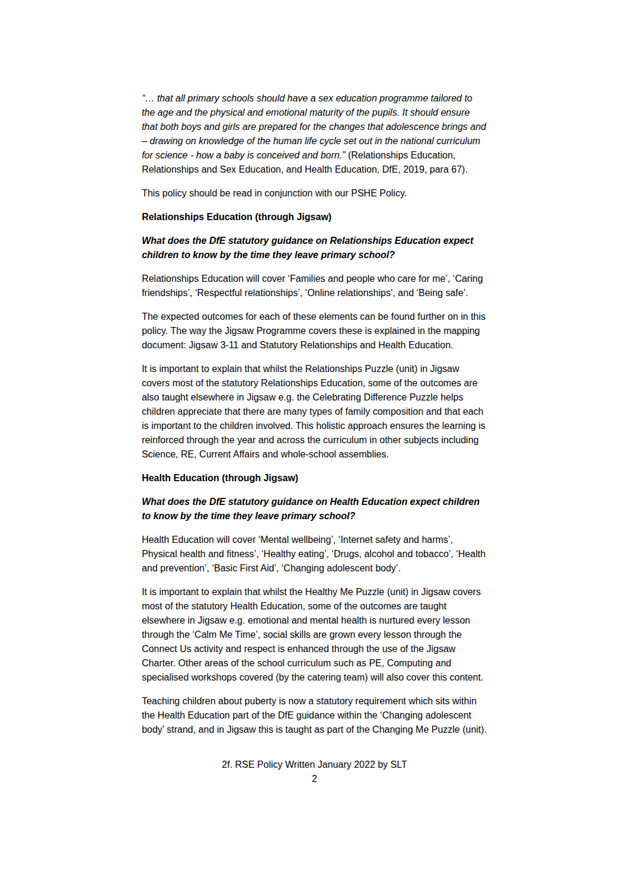“… that all primary schools should have a sex education programme tailored to the age and the physical and emotional maturity of the pupils. It should ensure that both boys and girls are prepared for the changes that adolescence brings and – drawing on knowledge of the human life cycle set out in the national curriculum for science - how a baby is conceived and born.” (Relationships Education, Relationships and Sex Education, and Health Education, DfE, 2019, para 67).
This policy should be read in conjunction with our PSHE Policy.
Relationships Education (through Jigsaw)
What does the DfE statutory guidance on Relationships Education expect children to know by the time they leave primary school?
Relationships Education will cover ‘Families and people who care for me’, ‘Caring friendships’, ‘Respectful relationships’, ‘Online relationships’, and ‘Being safe’.
The expected outcomes for each of these elements can be found further on in this policy. The way the Jigsaw Programme covers these is explained in the mapping document: Jigsaw 3-11 and Statutory Relationships and Health Education.
It is important to explain that whilst the Relationships Puzzle (unit) in Jigsaw covers most of the statutory Relationships Education, some of the outcomes are also taught elsewhere in Jigsaw e.g. the Celebrating Difference Puzzle helps children appreciate that there are many types of family composition and that each is important to the children involved. This holistic approach ensures the learning is reinforced through the year and across the curriculum in other subjects including Science, RE, Current Affairs and whole-school assemblies.
Health Education (through Jigsaw)
What does the DfE statutory guidance on Health Education expect children to know by the time they leave primary school?
Health Education will cover ‘Mental wellbeing’, ‘Internet safety and harms’, Physical health and fitness’, ‘Healthy eating’, ‘Drugs, alcohol and tobacco’, ‘Health and prevention’, ‘Basic First Aid’, ‘Changing adolescent body’.
It is important to explain that whilst the Healthy Me Puzzle (unit) in Jigsaw covers most of the statutory Health Education, some of the outcomes are taught elsewhere in Jigsaw e.g. emotional and mental health is nurtured every lesson through the ‘Calm Me Time’, social skills are grown every lesson through the Connect Us activity and respect is enhanced through the use of the Jigsaw Charter. Other areas of the school curriculum such as PE, Computing and specialised workshops covered (by the catering team) will also cover this content.
Teaching children about puberty is now a statutory requirement which sits within the Health Education part of the DfE guidance within the ‘Changing adolescent body’ strand, and in Jigsaw this is taught as part of the Changing Me Puzzle (unit).
2f. RSE Policy Written January 2022 by SLT
2